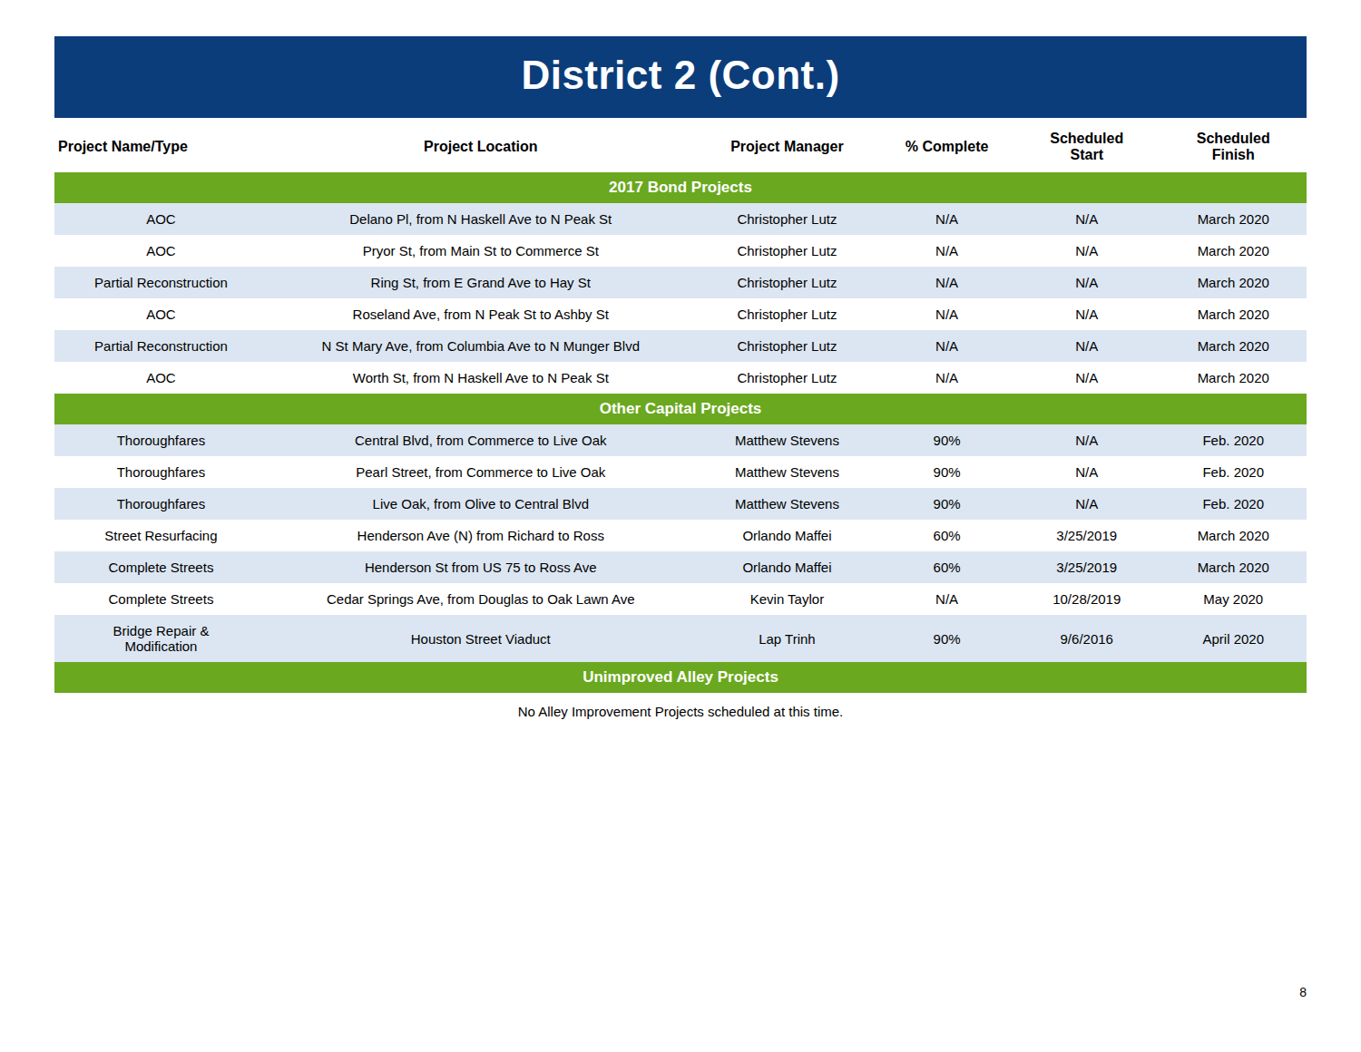District 2 (Cont.)
| Project Name/Type | Project Location | Project Manager | % Complete | Scheduled Start | Scheduled Finish |
| --- | --- | --- | --- | --- | --- |
| 2017 Bond Projects |
| AOC | Delano Pl, from N Haskell Ave to N Peak St | Christopher Lutz | N/A | N/A | March 2020 |
| AOC | Pryor St, from Main St to Commerce St | Christopher Lutz | N/A | N/A | March 2020 |
| Partial Reconstruction | Ring St, from E Grand Ave to Hay St | Christopher Lutz | N/A | N/A | March 2020 |
| AOC | Roseland Ave, from N Peak St to Ashby St | Christopher Lutz | N/A | N/A | March 2020 |
| Partial Reconstruction | N St Mary Ave, from Columbia Ave to N Munger Blvd | Christopher Lutz | N/A | N/A | March 2020 |
| AOC | Worth St, from N Haskell Ave to N Peak St | Christopher Lutz | N/A | N/A | March 2020 |
| Other Capital Projects |
| Thoroughfares | Central Blvd, from Commerce to Live Oak | Matthew Stevens | 90% | N/A | Feb. 2020 |
| Thoroughfares | Pearl Street, from Commerce to Live Oak | Matthew Stevens | 90% | N/A | Feb. 2020 |
| Thoroughfares | Live Oak, from Olive to Central Blvd | Matthew Stevens | 90% | N/A | Feb. 2020 |
| Street Resurfacing | Henderson Ave (N) from Richard to Ross | Orlando Maffei | 60% | 3/25/2019 | March 2020 |
| Complete Streets | Henderson St from US 75 to Ross Ave | Orlando Maffei | 60% | 3/25/2019 | March 2020 |
| Complete Streets | Cedar Springs Ave, from Douglas to Oak Lawn Ave | Kevin Taylor | N/A | 10/28/2019 | May 2020 |
| Bridge Repair & Modification | Houston Street Viaduct | Lap Trinh | 90% | 9/6/2016 | April 2020 |
| Unimproved Alley Projects |
| No Alley Improvement Projects scheduled at this time. |
8